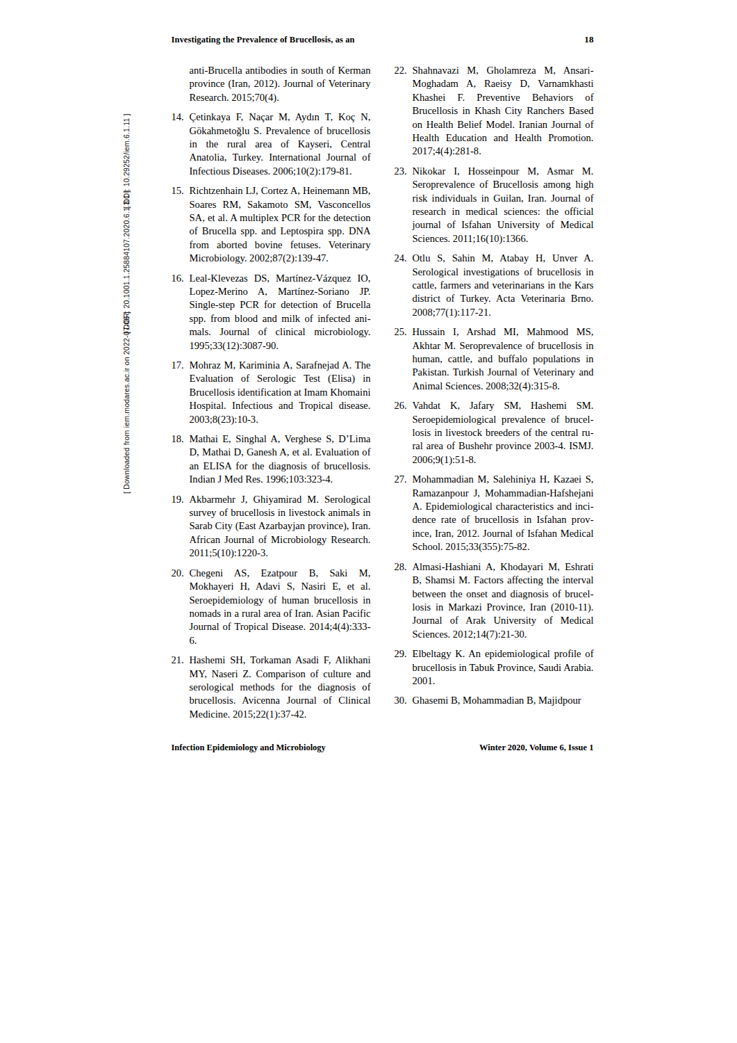[ Downloaded from iem.modares.ac.ir on 2022-07-06 ] [ DOR: 20.1001.1.25884107.2020.6.1.3.1 ] [ DOI: 10.29252/iem.6.1.11 ]
Investigating the Prevalence of Brucellosis, as an
18
anti-Brucella antibodies in south of Kerman province (Iran, 2012). Journal of Veterinary Research. 2015;70(4).
14. Çetinkaya F, Naçar M, Aydın T, Koç N, Gökahmetoğlu S. Prevalence of brucellosis in the rural area of Kayseri, Central Anatolia, Turkey. International Journal of Infectious Diseases. 2006;10(2):179-81.
15. Richtzenhain LJ, Cortez A, Heinemann MB, Soares RM, Sakamoto SM, Vasconcellos SA, et al. A multiplex PCR for the detection of Brucella spp. and Leptospira spp. DNA from aborted bovine fetuses. Veterinary Microbiology. 2002;87(2):139-47.
16. Leal-Klevezas DS, Martínez-Vázquez IO, Lopez-Merino A, Martínez-Soriano JP. Single-step PCR for detection of Brucella spp. from blood and milk of infected animals. Journal of clinical microbiology. 1995;33(12):3087-90.
17. Mohraz M, Kariminia A, Sarafnejad A. The Evaluation of Serologic Test (Elisa) in Brucellosis identification at Imam Khomaini Hospital. Infectious and Tropical disease. 2003;8(23):10-3.
18. Mathai E, Singhal A, Verghese S, D’Lima D, Mathai D, Ganesh A, et al. Evaluation of an ELISA for the diagnosis of brucellosis. Indian J Med Res. 1996;103:323-4.
19. Akbarmehr J, Ghiyamirad M. Serological survey of brucellosis in livestock animals in Sarab City (East Azarbayjan province), Iran. African Journal of Microbiology Research. 2011;5(10):1220-3.
20. Chegeni AS, Ezatpour B, Saki M, Mokhayeri H, Adavi S, Nasiri E, et al. Seroepidemiology of human brucellosis in nomads in a rural area of Iran. Asian Pacific Journal of Tropical Disease. 2014;4(4):333-6.
21. Hashemi SH, Torkaman Asadi F, Alikhani MY, Naseri Z. Comparison of culture and serological methods for the diagnosis of brucellosis. Avicenna Journal of Clinical Medicine. 2015;22(1):37-42.
22. Shahnavazi M, Gholamreza M, Ansari-Moghadam A, Raeisy D, Varnamkhasti Khashei F. Preventive Behaviors of Brucellosis in Khash City Ranchers Based on Health Belief Model. Iranian Journal of Health Education and Health Promotion. 2017;4(4):281-8.
23. Nikokar I, Hosseinpour M, Asmar M. Seroprevalence of Brucellosis among high risk individuals in Guilan, Iran. Journal of research in medical sciences: the official journal of Isfahan University of Medical Sciences. 2011;16(10):1366.
24. Otlu S, Sahin M, Atabay H, Unver A. Serological investigations of brucellosis in cattle, farmers and veterinarians in the Kars district of Turkey. Acta Veterinaria Brno. 2008;77(1):117-21.
25. Hussain I, Arshad MI, Mahmood MS, Akhtar M. Seroprevalence of brucellosis in human, cattle, and buffalo populations in Pakistan. Turkish Journal of Veterinary and Animal Sciences. 2008;32(4):315-8.
26. Vahdat K, Jafary SM, Hashemi SM. Seroepidemiological prevalence of brucellosis in livestock breeders of the central rural area of Bushehr province 2003-4. ISMJ. 2006;9(1):51-8.
27. Mohammadian M, Salehiniya H, Kazaei S, Ramazanpour J, Mohammadian-Hafshejani A. Epidemiological characteristics and incidence rate of brucellosis in Isfahan province, Iran, 2012. Journal of Isfahan Medical School. 2015;33(355):75-82.
28. Almasi-Hashiani A, Khodayari M, Eshrati B, Shamsi M. Factors affecting the interval between the onset and diagnosis of brucellosis in Markazi Province, Iran (2010-11). Journal of Arak University of Medical Sciences. 2012;14(7):21-30.
29. Elbeltagy K. An epidemiological profile of brucellosis in Tabuk Province, Saudi Arabia. 2001.
30. Ghasemi B, Mohammadian B, Majidpour
Infection Epidemiology and Microbiology
Winter 2020, Volume 6, Issue 1